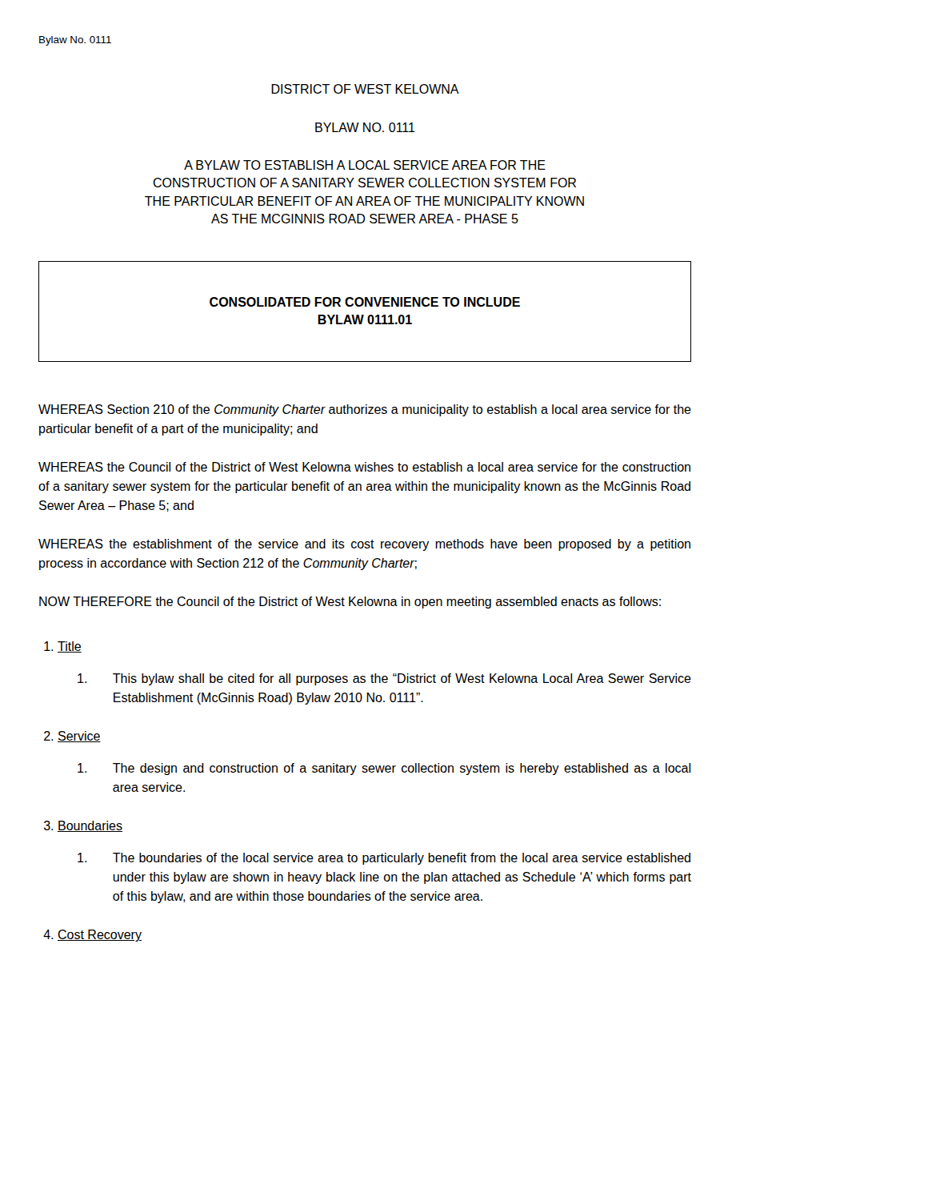Bylaw No. 0111
DISTRICT OF WEST KELOWNA
BYLAW NO. 0111
A BYLAW TO ESTABLISH A LOCAL SERVICE AREA FOR THE
CONSTRUCTION OF A SANITARY SEWER COLLECTION SYSTEM FOR
THE PARTICULAR BENEFIT OF AN AREA OF THE MUNICIPALITY KNOWN
AS THE MCGINNIS ROAD SEWER AREA - PHASE 5
CONSOLIDATED FOR CONVENIENCE TO INCLUDE
BYLAW 0111.01
WHEREAS Section 210 of the Community Charter authorizes a municipality to establish a local area service for the particular benefit of a part of the municipality; and
WHEREAS the Council of the District of West Kelowna wishes to establish a local area service for the construction of a sanitary sewer system for the particular benefit of an area within the municipality known as the McGinnis Road Sewer Area – Phase 5; and
WHEREAS the establishment of the service and its cost recovery methods have been proposed by a petition process in accordance with Section 212 of the Community Charter;
NOW THEREFORE the Council of the District of West Kelowna in open meeting assembled enacts as follows:
Title
This bylaw shall be cited for all purposes as the “District of West Kelowna Local Area Sewer Service Establishment (McGinnis Road) Bylaw 2010 No. 0111”.
Service
The design and construction of a sanitary sewer collection system is hereby established as a local area service.
Boundaries
The boundaries of the local service area to particularly benefit from the local area service established under this bylaw are shown in heavy black line on the plan attached as Schedule ‘A’ which forms part of this bylaw, and are within those boundaries of the service area.
Cost Recovery